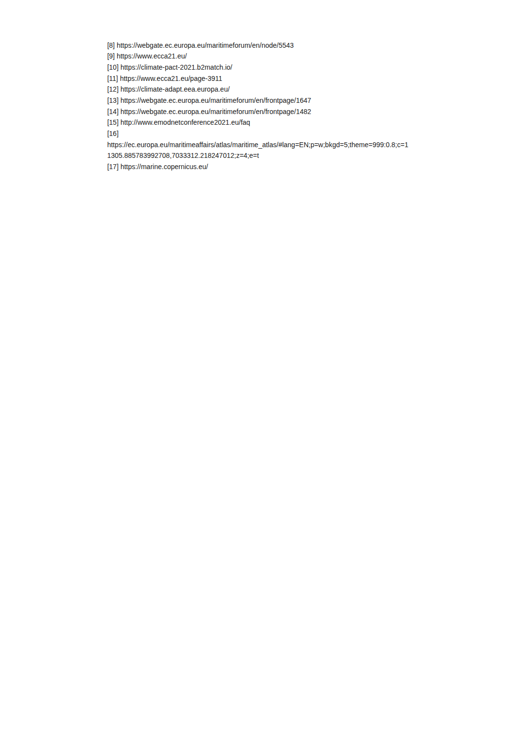[8] https://webgate.ec.europa.eu/maritimeforum/en/node/5543
[9] https://www.ecca21.eu/
[10] https://climate-pact-2021.b2match.io/
[11] https://www.ecca21.eu/page-3911
[12] https://climate-adapt.eea.europa.eu/
[13] https://webgate.ec.europa.eu/maritimeforum/en/frontpage/1647
[14] https://webgate.ec.europa.eu/maritimeforum/en/frontpage/1482
[15] http://www.emodnetconference2021.eu/faq
[16]
https://ec.europa.eu/maritimeaffairs/atlas/maritime_atlas/#lang=EN;p=w;bkgd=5;theme=999:0.8;c=11305.885783992708,7033312.218247012;z=4;e=t
[17] https://marine.copernicus.eu/